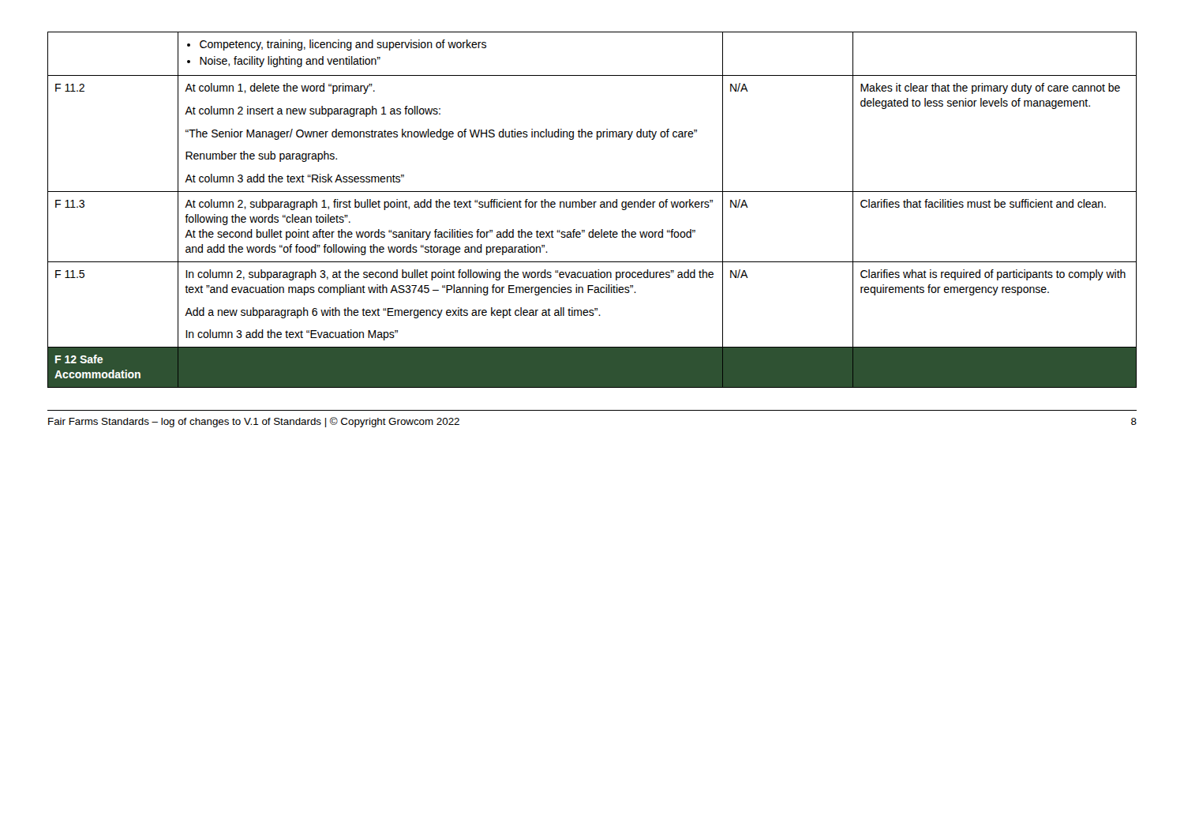| | Competency, training, licencing and supervision of workers Noise, facility lighting and ventilation” | | |
| F 11.2 | At column 1, delete the word “primary”. At column 2 insert a new subparagraph 1 as follows: “The Senior Manager/ Owner demonstrates knowledge of WHS duties including the primary duty of care” Renumber the sub paragraphs. At column 3 add the text “Risk Assessments” | N/A | Makes it clear that the primary duty of care cannot be delegated to less senior levels of management. |
| F 11.3 | At column 2, subparagraph 1, first bullet point, add the text “sufficient for the number and gender of workers” following the words “clean toilets”. At the second bullet point after the words “sanitary facilities for” add the text “safe” delete the word “food” and add the words “of food” following the words “storage and preparation”. | N/A | Clarifies that facilities must be sufficient and clean. |
| F 11.5 | In column 2, subparagraph 3, at the second bullet point following the words “evacuation procedures” add the text ”and evacuation maps compliant with AS3745 – “Planning for Emergencies in Facilities”. Add a new subparagraph 6 with the text “Emergency exits are kept clear at all times”. In column 3 add the text “Evacuation Maps” | N/A | Clarifies what is required of participants to comply with requirements for emergency response. |
| F 12 Safe Accommodation | | | |
Fair Farms Standards – log of changes to V.1 of Standards | © Copyright Growcom 2022
8